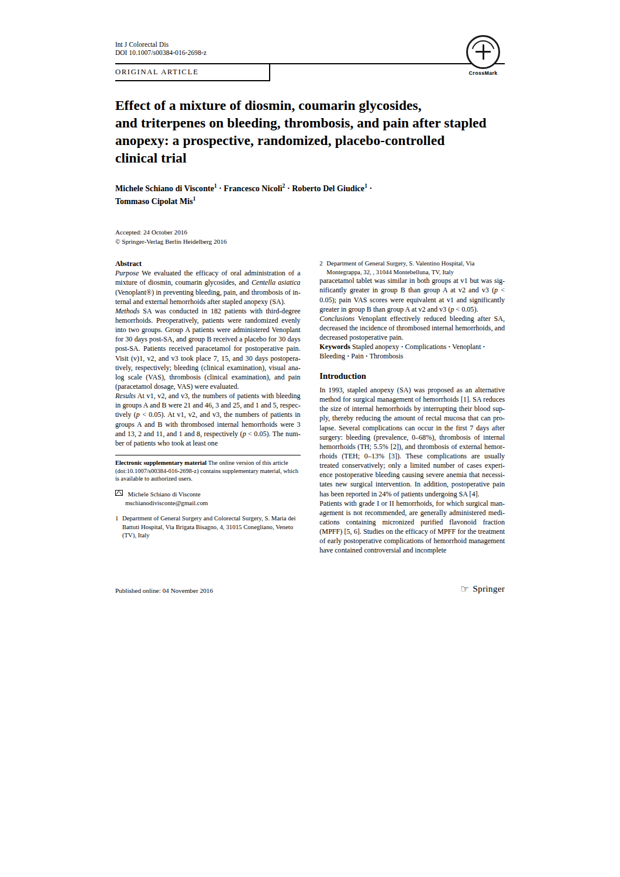CrossMark
Int J Colorectal Dis
DOI 10.1007/s00384-016-2698-z
Original Article
Effect of a mixture of diosmin, coumarin glycosides,
and triterpenes on bleeding, thrombosis, and pain after stapled
anopexy: a prospective, randomized, placebo-controlled
clinical trial
Michele Schiano di Visconte1 · Francesco Nicolì2 · Roberto Del Giudice1 ·
Tommaso Cipolat Mis1
Accepted: 24 October 2016
© Springer-Verlag Berlin Heidelberg 2016
Abstract
Purpose We evaluated the efficacy of oral administration of a mixture of diosmin, coumarin glycosides, and Centella asiatica (Venoplant®) in preventing bleeding, pain, and thrombosis of internal and external hemorrhoids after stapled anopexy (SA).
Methods SA was conducted in 182 patients with third-degree hemorrhoids. Preoperatively, patients were randomized evenly into two groups. Group A patients were administered Venoplant for 30 days post-SA, and group B received a placebo for 30 days post-SA. Patients received paracetamol for postoperative pain. Visit (v)1, v2, and v3 took place 7, 15, and 30 days postoperatively, respectively; bleeding (clinical examination), visual analog scale (VAS), thrombosis (clinical examination), and pain (paracetamol dosage, VAS) were evaluated.
Results At v1, v2, and v3, the numbers of patients with bleeding in groups A and B were 21 and 46, 3 and 25, and 1 and 5, respectively (p < 0.05). At v1, v2, and v3, the numbers of patients in groups A and B with thrombosed internal hemorrhoids were 3 and 13, 2 and 11, and 1 and 8, respectively (p < 0.05). The number of patients who took at least one
Electronic supplementary material The online version of this article (doi:10.1007/s00384-016-2698-z) contains supplementary material, which is available to authorized users.
Michele Schiano di Visconte
mschianodivisconte@gmail.com
1 Department of General Surgery and Colorectal Surgery, S. Maria dei Battuti Hospital, Via Brigata Bisagno, 4, 31015 Conegliano, Veneto (TV), Italy
2 Department of General Surgery, S. Valentino Hospital, Via Montegrappa, 32, , 31044 Montebelluna, TV, Italy
paracetamol tablet was similar in both groups at v1 but was significantly greater in group B than group A at v2 and v3 (p < 0.05); pain VAS scores were equivalent at v1 and significantly greater in group B than group A at v2 and v3 (p < 0.05).
Conclusions Venoplant effectively reduced bleeding after SA, decreased the incidence of thrombosed internal hemorrhoids, and decreased postoperative pain.
Keywords Stapled anopexy · Complications · Venoplant ·
Bleeding · Pain · Thrombosis
Introduction
In 1993, stapled anopexy (SA) was proposed as an alternative method for surgical management of hemorrhoids [1]. SA reduces the size of internal hemorrhoids by interrupting their blood supply, thereby reducing the amount of rectal mucosa that can prolapse. Several complications can occur in the first 7 days after surgery: bleeding (prevalence, 0–68%), thrombosis of internal hemorrhoids (TH; 5.5% [2]), and thrombosis of external hemorrhoids (TEH; 0–13% [3]). These complications are usually treated conservatively; only a limited number of cases experience postoperative bleeding causing severe anemia that necessitates new surgical intervention. In addition, postoperative pain has been reported in 24% of patients undergoing SA [4].
Patients with grade I or II hemorrhoids, for which surgical management is not recommended, are generally administered medications containing micronized purified flavonoid fraction (MPFF) [5, 6]. Studies on the efficacy of MPFF for the treatment of early postoperative complications of hemorrhoid management have contained controversial and incomplete
Published online: 04 November 2016
☞Springer